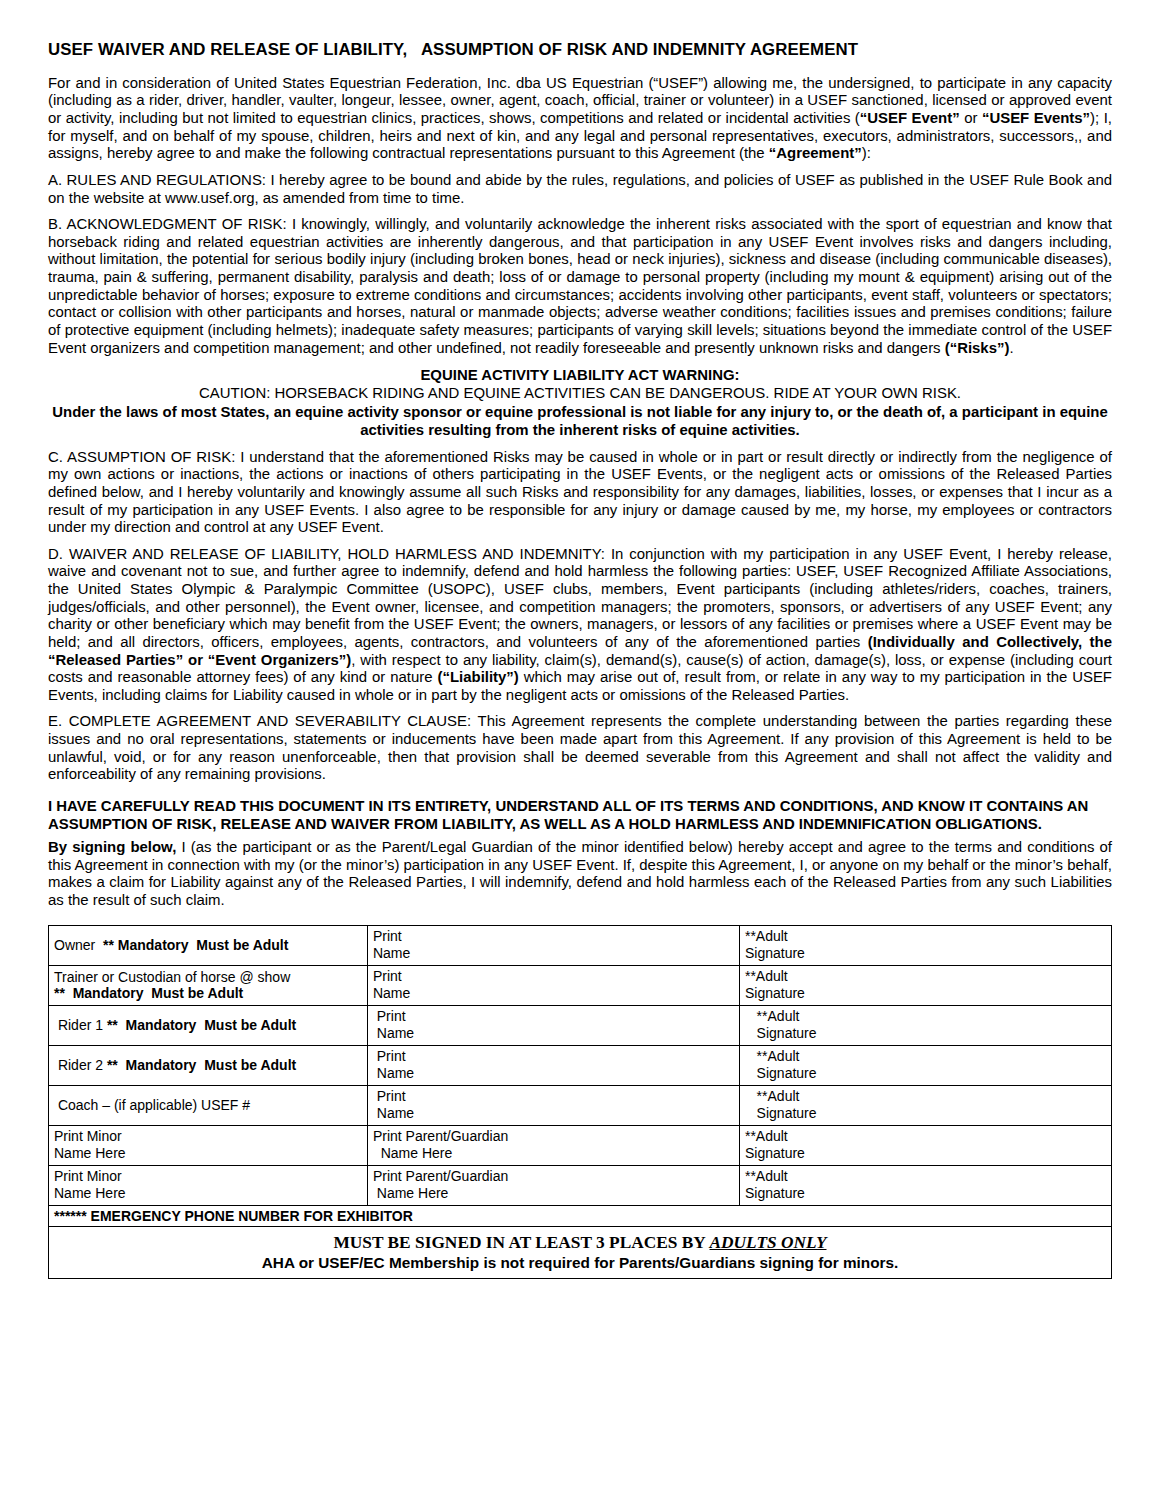USEF WAIVER AND RELEASE OF LIABILITY, ASSUMPTION OF RISK AND INDEMNITY AGREEMENT
For and in consideration of United States Equestrian Federation, Inc. dba US Equestrian (“USEF”) allowing me, the undersigned, to participate in any capacity (including as a rider, driver, handler, vaulter, longeur, lessee, owner, agent, coach, official, trainer or volunteer) in a USEF sanctioned, licensed or approved event or activity, including but not limited to equestrian clinics, practices, shows, competitions and related or incidental activities (“USEF Event” or “USEF Events”); I, for myself, and on behalf of my spouse, children, heirs and next of kin, and any legal and personal representatives, executors, administrators, successors,, and assigns, hereby agree to and make the following contractual representations pursuant to this Agreement (the “Agreement”):
A. RULES AND REGULATIONS: I hereby agree to be bound and abide by the rules, regulations, and policies of USEF as published in the USEF Rule Book and on the website at www.usef.org, as amended from time to time.
B. ACKNOWLEDGMENT OF RISK: I knowingly, willingly, and voluntarily acknowledge the inherent risks associated with the sport of equestrian and know that horseback riding and related equestrian activities are inherently dangerous, and that participation in any USEF Event involves risks and dangers including, without limitation, the potential for serious bodily injury (including broken bones, head or neck injuries), sickness and disease (including communicable diseases), trauma, pain & suffering, permanent disability, paralysis and death; loss of or damage to personal property (including my mount & equipment) arising out of the unpredictable behavior of horses; exposure to extreme conditions and circumstances; accidents involving other participants, event staff, volunteers or spectators; contact or collision with other participants and horses, natural or manmade objects; adverse weather conditions; facilities issues and premises conditions; failure of protective equipment (including helmets); inadequate safety measures; participants of varying skill levels; situations beyond the immediate control of the USEF Event organizers and competition management; and other undefined, not readily foreseeable and presently unknown risks and dangers (“Risks”).
EQUINE ACTIVITY LIABILITY ACT WARNING:
CAUTION: HORSEBACK RIDING AND EQUINE ACTIVITIES CAN BE DANGEROUS. RIDE AT YOUR OWN RISK.
Under the laws of most States, an equine activity sponsor or equine professional is not liable for any injury to, or the death of, a participant in equine activities resulting from the inherent risks of equine activities.
C. ASSUMPTION OF RISK: I understand that the aforementioned Risks may be caused in whole or in part or result directly or indirectly from the negligence of my own actions or inactions, the actions or inactions of others participating in the USEF Events, or the negligent acts or omissions of the Released Parties defined below, and I hereby voluntarily and knowingly assume all such Risks and responsibility for any damages, liabilities, losses, or expenses that I incur as a result of my participation in any USEF Events. I also agree to be responsible for any injury or damage caused by me, my horse, my employees or contractors under my direction and control at any USEF Event.
D. WAIVER AND RELEASE OF LIABILITY, HOLD HARMLESS AND INDEMNITY: In conjunction with my participation in any USEF Event, I hereby release, waive and covenant not to sue, and further agree to indemnify, defend and hold harmless the following parties: USEF, USEF Recognized Affiliate Associations, the United States Olympic & Paralympic Committee (USOPC), USEF clubs, members, Event participants (including athletes/riders, coaches, trainers, judges/officials, and other personnel), the Event owner, licensee, and competition managers; the promoters, sponsors, or advertisers of any USEF Event; any charity or other beneficiary which may benefit from the USEF Event; the owners, managers, or lessors of any facilities or premises where a USEF Event may be held; and all directors, officers, employees, agents, contractors, and volunteers of any of the aforementioned parties (Individually and Collectively, the “Released Parties” or “Event Organizers”), with respect to any liability, claim(s), demand(s), cause(s) of action, damage(s), loss, or expense (including court costs and reasonable attorney fees) of any kind or nature (“Liability”) which may arise out of, result from, or relate in any way to my participation in the USEF Events, including claims for Liability caused in whole or in part by the negligent acts or omissions of the Released Parties.
E. COMPLETE AGREEMENT AND SEVERABILITY CLAUSE: This Agreement represents the complete understanding between the parties regarding these issues and no oral representations, statements or inducements have been made apart from this Agreement. If any provision of this Agreement is held to be unlawful, void, or for any reason unenforceable, then that provision shall be deemed severable from this Agreement and shall not affect the validity and enforceability of any remaining provisions.
I HAVE CAREFULLY READ THIS DOCUMENT IN ITS ENTIRETY, UNDERSTAND ALL OF ITS TERMS AND CONDITIONS, AND KNOW IT CONTAINS AN ASSUMPTION OF RISK, RELEASE AND WAIVER FROM LIABILITY, AS WELL AS A HOLD HARMLESS AND INDEMNIFICATION OBLIGATIONS.
By signing below, I (as the participant or as the Parent/Legal Guardian of the minor identified below) hereby accept and agree to the terms and conditions of this Agreement in connection with my (or the minor’s) participation in any USEF Event. If, despite this Agreement, I, or anyone on my behalf or the minor’s behalf, makes a claim for Liability against any of the Released Parties, I will indemnify, defend and hold harmless each of the Released Parties from any such Liabilities as the result of such claim.
| Owner ** Mandatory Must be Adult | Print Name | **Adult Signature |
| Trainer or Custodian of horse @ show ** Mandatory Must be Adult | Print Name | **Adult Signature |
| Rider 1 ** Mandatory Must be Adult | Print Name | **Adult Signature |
| Rider 2 ** Mandatory Must be Adult | Print Name | **Adult Signature |
| Coach – (if applicable) USEF # | Print Name | **Adult Signature |
| Print Minor Name Here | Print Parent/Guardian Name Here | **Adult Signature |
| Print Minor Name Here | Print Parent/Guardian Name Here | **Adult Signature |
| ****** EMERGENCY PHONE NUMBER FOR EXHIBITOR |
| MUST BE SIGNED IN AT LEAST 3 PLACES BY ADULTS ONLY AHA or USEF/EC Membership is not required for Parents/Guardians signing for minors. |